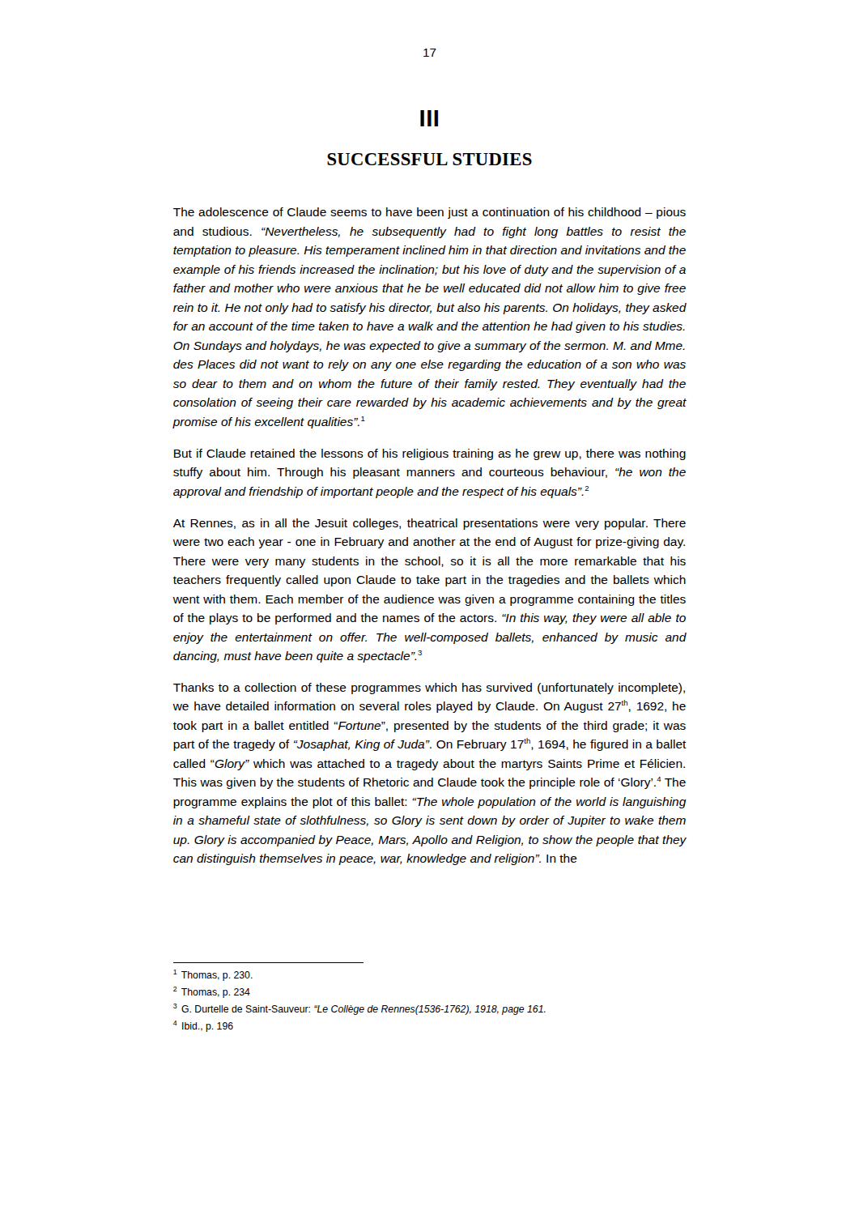17
III
SUCCESSFUL STUDIES
The adolescence of Claude seems to have been just a continuation of his childhood – pious and studious. “Nevertheless, he subsequently had to fight long battles to resist the temptation to pleasure. His temperament inclined him in that direction and invitations and the example of his friends increased the inclination; but his love of duty and the supervision of a father and mother who were anxious that he be well educated did not allow him to give free rein to it. He not only had to satisfy his director, but also his parents. On holidays, they asked for an account of the time taken to have a walk and the attention he had given to his studies. On Sundays and holydays, he was expected to give a summary of the sermon. M. and Mme. des Places did not want to rely on any one else regarding the education of a son who was so dear to them and on whom the future of their family rested. They eventually had the consolation of seeing their care rewarded by his academic achievements and by the great promise of his excellent qualities”.1
But if Claude retained the lessons of his religious training as he grew up, there was nothing stuffy about him. Through his pleasant manners and courteous behaviour, “he won the approval and friendship of important people and the respect of his equals”.2
At Rennes, as in all the Jesuit colleges, theatrical presentations were very popular. There were two each year - one in February and another at the end of August for prize-giving day. There were very many students in the school, so it is all the more remarkable that his teachers frequently called upon Claude to take part in the tragedies and the ballets which went with them. Each member of the audience was given a programme containing the titles of the plays to be performed and the names of the actors. “In this way, they were all able to enjoy the entertainment on offer. The well-composed ballets, enhanced by music and dancing, must have been quite a spectacle”.3
Thanks to a collection of these programmes which has survived (unfortunately incomplete), we have detailed information on several roles played by Claude. On August 27th, 1692, he took part in a ballet entitled “Fortune”, presented by the students of the third grade; it was part of the tragedy of “Josaphat, King of Juda”. On February 17th, 1694, he figured in a ballet called “Glory” which was attached to a tragedy about the martyrs Saints Prime et Félicien. This was given by the students of Rhetoric and Claude took the principle role of ‘Glory’.4 The programme explains the plot of this ballet: “The whole population of the world is languishing in a shameful state of slothfulness, so Glory is sent down by order of Jupiter to wake them up. Glory is accompanied by Peace, Mars, Apollo and Religion, to show the people that they can distinguish themselves in peace, war, knowledge and religion”. In the
1 Thomas, p. 230.
2 Thomas, p. 234
3 G. Durtelle de Saint-Sauveur: “Le Collège de Rennes(1536-1762), 1918, page 161.
4 Ibid., p. 196